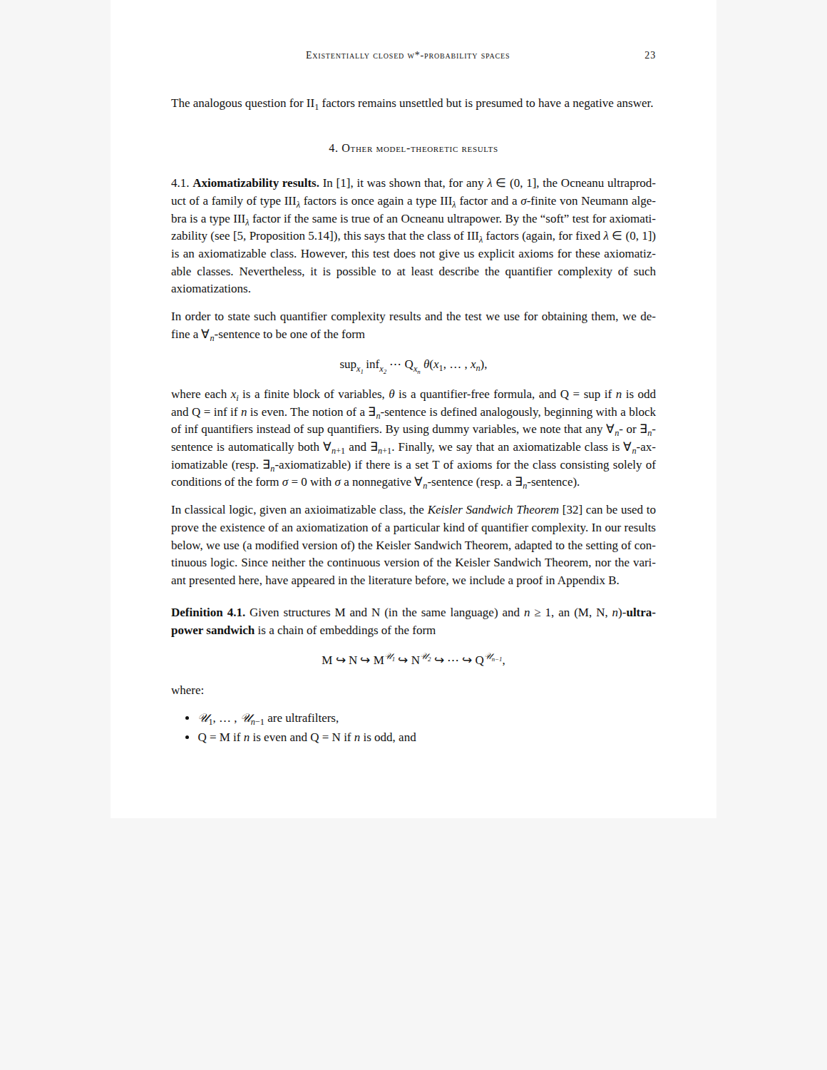Existentially closed w*-probability spaces 23
The analogous question for II1 factors remains unsettled but is presumed to have a negative answer.
4. Other model-theoretic results
4.1. Axiomatizability results. In [1], it was shown that, for any λ ∈ (0, 1], the Ocneanu ultraproduct of a family of type IIIλ factors is once again a type IIIλ factor and a σ-finite von Neumann algebra is a type IIIλ factor if the same is true of an Ocneanu ultrapower. By the “soft” test for axiomatizability (see [5, Proposition 5.14]), this says that the class of IIIλ factors (again, for fixed λ ∈ (0, 1]) is an axiomatizable class. However, this test does not give us explicit axioms for these axiomatizable classes. Nevertheless, it is possible to at least describe the quantifier complexity of such axiomatizations.
In order to state such quantifier complexity results and the test we use for obtaining them, we define a ∀n-sentence to be one of the form
supx1 infx2 ⋯ Qxn θ(x1, … , xn),
where each xi is a finite block of variables, θ is a quantifier-free formula, and Q = sup if n is odd and Q = inf if n is even. The notion of a ∃n-sentence is defined analogously, beginning with a block of inf quantifiers instead of sup quantifiers. By using dummy variables, we note that any ∀n- or ∃n-sentence is automatically both ∀n+1 and ∃n+1. Finally, we say that an axiomatizable class is ∀n-axiomatizable (resp. ∃n-axiomatizable) if there is a set T of axioms for the class consisting solely of conditions of the form σ = 0 with σ a nonnegative ∀n-sentence (resp. a ∃n-sentence).
In classical logic, given an axioimatizable class, the Keisler Sandwich Theorem [32] can be used to prove the existence of an axiomatization of a particular kind of quantifier complexity. In our results below, we use (a modified version of) the Keisler Sandwich Theorem, adapted to the setting of continuous logic. Since neither the continuous version of the Keisler Sandwich Theorem, nor the variant presented here, have appeared in the literature before, we include a proof in Appendix B.
Definition 4.1. Given structures M and N (in the same language) and n ≥ 1, an (M, N, n)-ultrapower sandwich is a chain of embeddings of the form
M ↪ N ↪ M𝒰1 ↪ N𝒰2 ↪ ⋯ ↪ Q𝒰n−1,
where:
𝒰1, … , 𝒰n−1 are ultrafilters,
Q = M if n is even and Q = N if n is odd, and